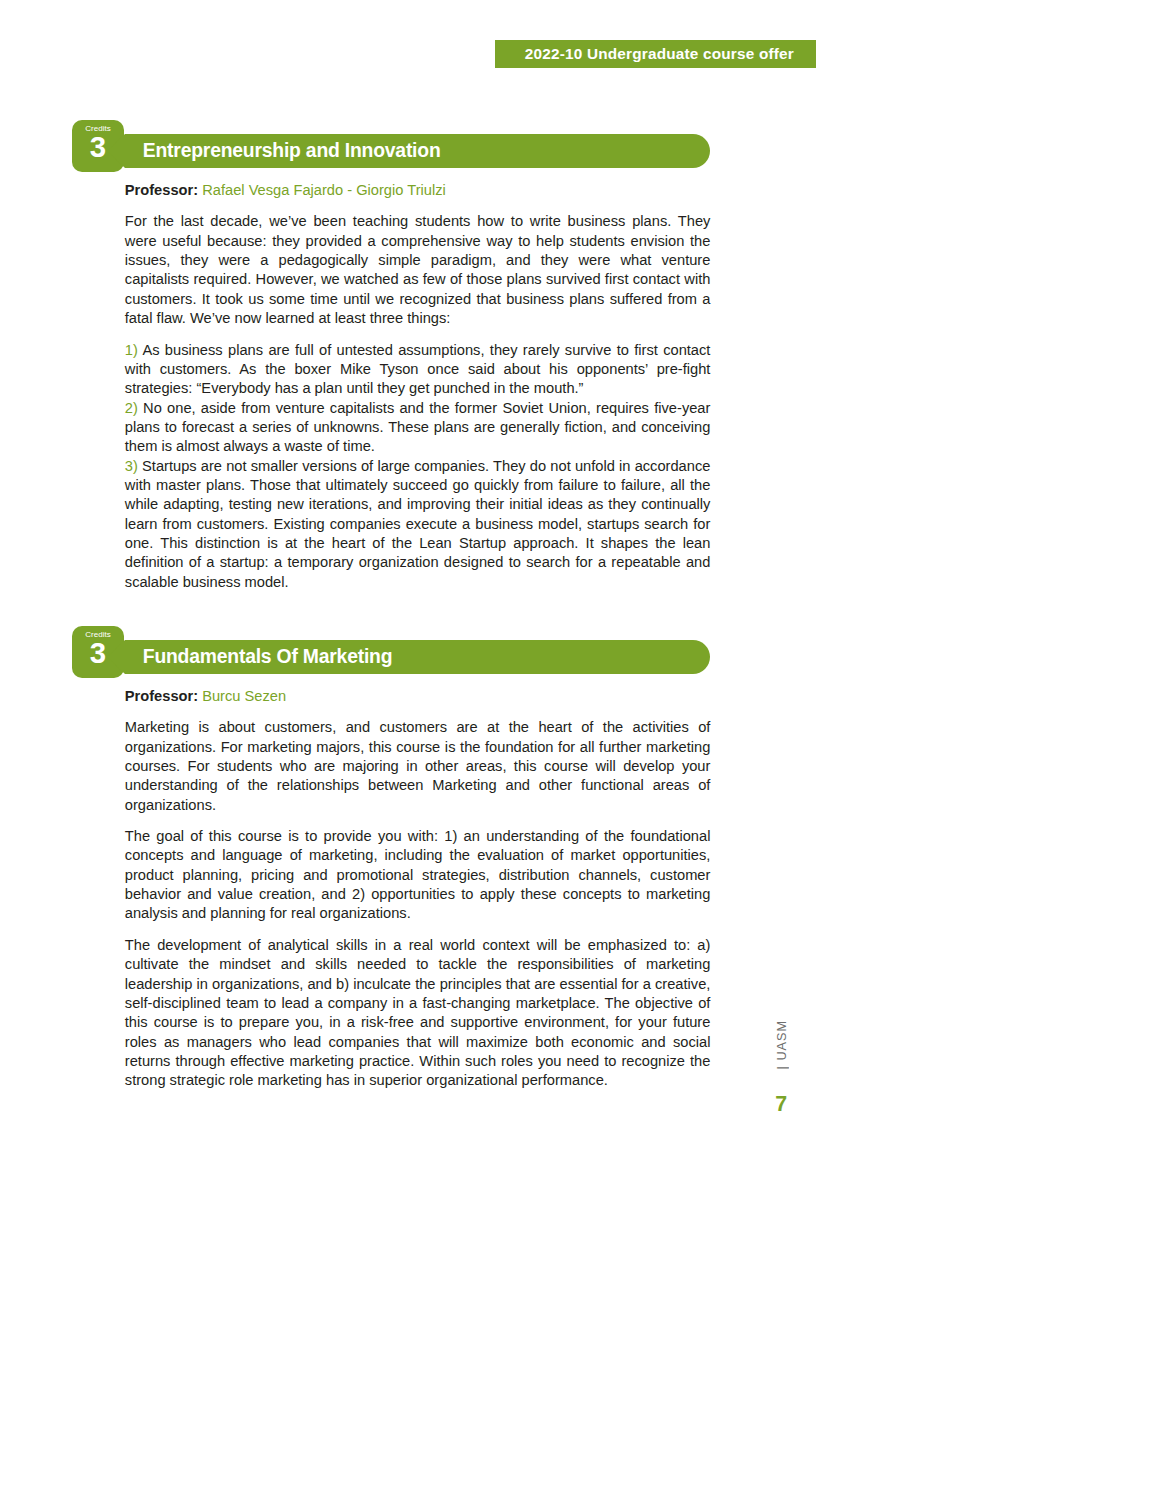2022-10 Undergraduate course offer
Credits 3
Entrepreneurship and Innovation
Professor: Rafael Vesga Fajardo - Giorgio Triulzi
For the last decade, we’ve been teaching students how to write business plans. They were useful because: they provided a comprehensive way to help students envision the issues, they were a pedagogically simple paradigm, and they were what venture capitalists required. However, we watched as few of those plans survived first contact with customers. It took us some time until we recognized that business plans suffered from a fatal flaw. We’ve now learned at least three things:
1) As business plans are full of untested assumptions, they rarely survive to first contact with customers. As the boxer Mike Tyson once said about his opponents’ pre-fight strategies: “Everybody has a plan until they get punched in the mouth.”
2) No one, aside from venture capitalists and the former Soviet Union, requires five-year plans to forecast a series of unknowns. These plans are generally fiction, and conceiving them is almost always a waste of time.
3) Startups are not smaller versions of large companies. They do not unfold in accordance with master plans. Those that ultimately succeed go quickly from failure to failure, all the while adapting, testing new iterations, and improving their initial ideas as they continually learn from customers. Existing companies execute a business model, startups search for one. This distinction is at the heart of the Lean Startup approach. It shapes the lean definition of a startup: a temporary organization designed to search for a repeatable and scalable business model.
Credits 3
Fundamentals Of Marketing
Professor: Burcu Sezen
Marketing is about customers, and customers are at the heart of the activities of organizations. For marketing majors, this course is the foundation for all further marketing courses. For students who are majoring in other areas, this course will develop your understanding of the relationships between Marketing and other functional areas of organizations.
The goal of this course is to provide you with: 1) an understanding of the foundational concepts and language of marketing, including the evaluation of market opportunities, product planning, pricing and promotional strategies, distribution channels, customer behavior and value creation, and 2) opportunities to apply these concepts to marketing analysis and planning for real organizations.
The development of analytical skills in a real world context will be emphasized to: a) cultivate the mindset and skills needed to tackle the responsibilities of marketing leadership in organizations, and b) inculcate the principles that are essential for a creative, self-disciplined team to lead a company in a fast-changing marketplace. The objective of this course is to prepare you, in a risk-free and supportive environment, for your future roles as managers who lead companies that will maximize both economic and social returns through effective marketing practice. Within such roles you need to recognize the strong strategic role marketing has in superior organizational performance.
| UASM
7